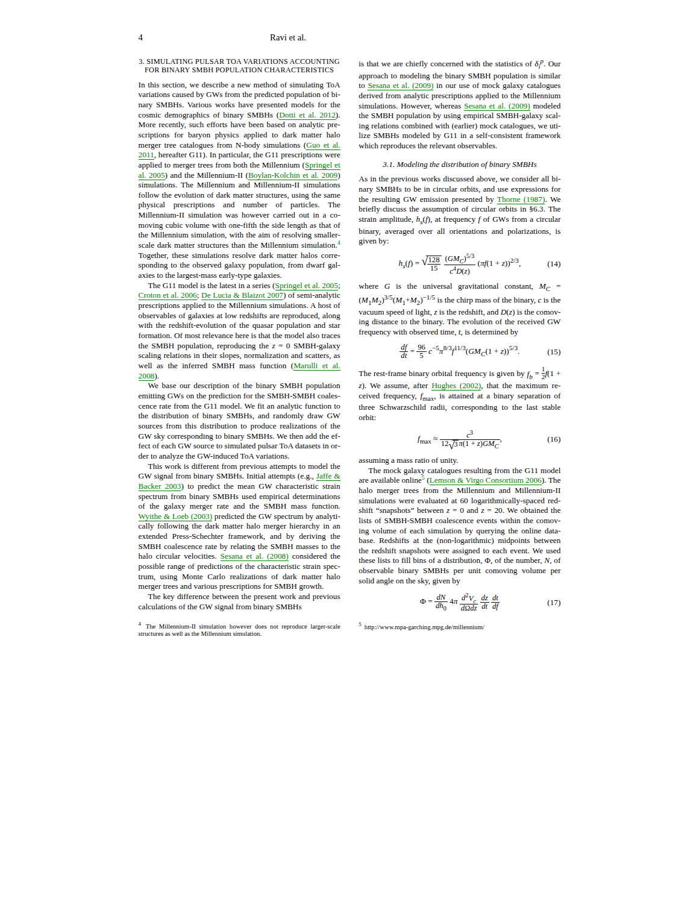4 Ravi et al.
3. Simulating pulsar TOA variations accounting for binary SMBH population characteristics
In this section, we describe a new method of simulating ToA variations caused by GWs from the predicted population of binary SMBHs. Various works have presented models for the cosmic demographics of binary SMBHs (Dotti et al. 2012). More recently, such efforts have been based on analytic prescriptions for baryon physics applied to dark matter halo merger tree catalogues from N-body simulations (Guo et al. 2011, hereafter G11). In particular, the G11 prescriptions were applied to merger trees from both the Millennium (Springel et al. 2005) and the Millennium-II (Boylan-Kolchin et al. 2009) simulations. The Millennium and Millennium-II simulations follow the evolution of dark matter structures, using the same physical prescriptions and number of particles. The Millennium-II simulation was however carried out in a comoving cubic volume with one-fifth the side length as that of the Millennium simulation, with the aim of resolving smaller-scale dark matter structures than the Millennium simulation.4 Together, these simulations resolve dark matter halos corresponding to the observed galaxy population, from dwarf galaxies to the largest-mass early-type galaxies.
The G11 model is the latest in a series (Springel et al. 2005; Croton et al. 2006; De Lucia & Blaizot 2007) of semi-analytic prescriptions applied to the Millennium simulations. A host of observables of galaxies at low redshifts are reproduced, along with the redshift-evolution of the quasar population and star formation. Of most relevance here is that the model also traces the SMBH population, reproducing the z = 0 SMBH-galaxy scaling relations in their slopes, normalization and scatters, as well as the inferred SMBH mass function (Marulli et al. 2008).
We base our description of the binary SMBH population emitting GWs on the prediction for the SMBH-SMBH coalescence rate from the G11 model. We fit an analytic function to the distribution of binary SMBHs, and randomly draw GW sources from this distribution to produce realizations of the GW sky corresponding to binary SMBHs. We then add the effect of each GW source to simulated pulsar ToA datasets in order to analyze the GW-induced ToA variations.
This work is different from previous attempts to model the GW signal from binary SMBHs. Initial attempts (e.g., Jaffe & Backer 2003) to predict the mean GW characteristic strain spectrum from binary SMBHs used empirical determinations of the galaxy merger rate and the SMBH mass function. Wyithe & Loeb (2003) predicted the GW spectrum by analytically following the dark matter halo merger hierarchy in an extended Press-Schechter framework, and by deriving the SMBH coalescence rate by relating the SMBH masses to the halo circular velocities. Sesana et al. (2008) considered the possible range of predictions of the characteristic strain spectrum, using Monte Carlo realizations of dark matter halo merger trees and various prescriptions for SMBH growth.
The key difference between the present work and previous calculations of the GW signal from binary SMBHs
4 The Millennium-II simulation however does not reproduce larger-scale structures as well as the Millennium simulation.
is that we are chiefly concerned with the statistics of δip. Our approach to modeling the binary SMBH population is similar to Sesana et al. (2009) in our use of mock galaxy catalogues derived from analytic prescriptions applied to the Millennium simulations. However, whereas Sesana et al. (2009) modeled the SMBH population by using empirical SMBH-galaxy scaling relations combined with (earlier) mock catalogues, we utilize SMBHs modeled by G11 in a self-consistent framework which reproduces the relevant observables.
3.1. Modeling the distribution of binary SMBHs
As in the previous works discussed above, we consider all binary SMBHs to be in circular orbits, and use expressions for the resulting GW emission presented by Thorne (1987). We briefly discuss the assumption of circular orbits in §6.3. The strain amplitude, hs(f), at frequency f of GWs from a circular binary, averaged over all orientations and polarizations, is given by:
hs(f) = 12815 (GMC)5/3 c4D(z) (πf(1 + z))2/3, (14)
where G is the universal gravitational constant, MC = (M1M2)3/5(M1+M2)−1/5 is the chirp mass of the binary, c is the vacuum speed of light, z is the redshift, and D(z) is the comoving distance to the binary. The evolution of the received GW frequency with observed time, t, is determined by
df dt = 965 c−5π8/3f11/3(GMC(1 + z))5/3. (15)
The rest-frame binary orbital frequency is given by fb = 12 f(1 + z). We assume, after Hughes (2002), that the maximum received frequency, fmax, is attained at a binary separation of three Schwarzschild radii, corresponding to the last stable orbit:
fmax ≈ c3123 π(1 + z)GMC, (16)
assuming a mass ratio of unity.
The mock galaxy catalogues resulting from the G11 model are available online5 (Lemson & Virgo Consortium 2006). The halo merger trees from the Millennium and Millennium-II simulations were evaluated at 60 logarithmically-spaced redshift “snapshots” between z = 0 and z = 20. We obtained the lists of SMBH-SMBH coalescence events within the comoving volume of each simulation by querying the online database. Redshifts at the (non-logarithmic) midpoints between the redshift snapshots were assigned to each event. We used these lists to fill bins of a distribution, Φ, of the number, N, of observable binary SMBHs per unit comoving volume per solid angle on the sky, given by
Φ = dN dh0 4π d2Vc dΩdz dz dt dt df (17)
5 http://www.mpa-garching.mpg.de/millennium/